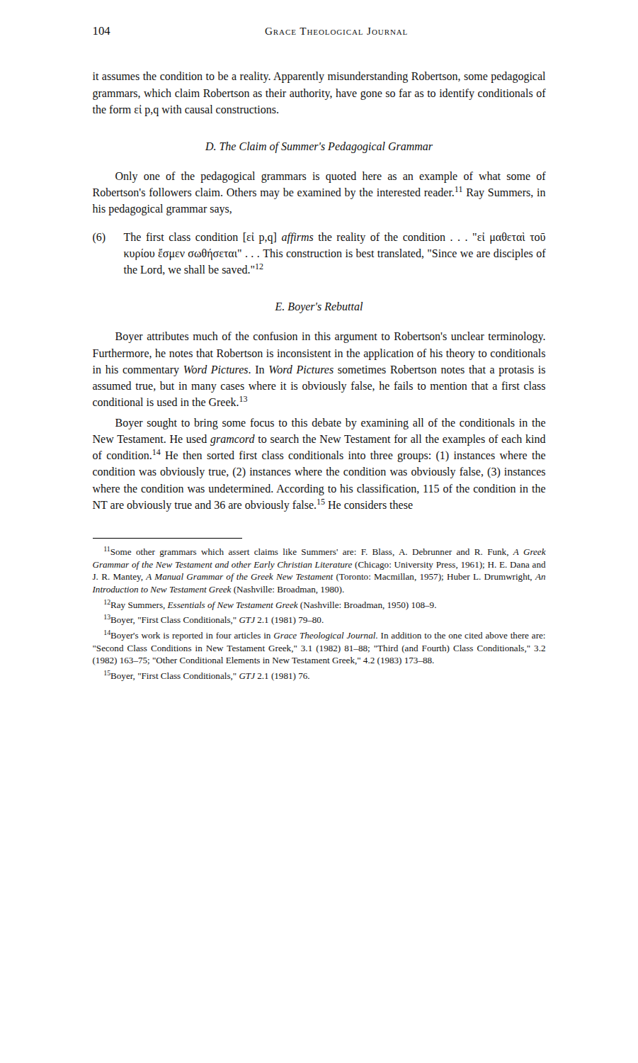104 Grace Theological Journal
it assumes the condition to be a reality. Apparently misunderstanding Robertson, some pedagogical grammars, which claim Robertson as their authority, have gone so far as to identify conditionals of the form εἰ p,q with causal constructions.
D. The Claim of Summer's Pedagogical Grammar
Only one of the pedagogical grammars is quoted here as an example of what some of Robertson's followers claim. Others may be examined by the interested reader.11 Ray Summers, in his pedagogical grammar says,
(6) The first class condition [εἰ p,q] affirms the reality of the condition . . . "εἰ μαθεταὶ τοῦ κυρίου ἔσμεν σωθήσεται" . . . This construction is best translated, "Since we are disciples of the Lord, we shall be saved."12
E. Boyer's Rebuttal
Boyer attributes much of the confusion in this argument to Robertson's unclear terminology. Furthermore, he notes that Robertson is inconsistent in the application of his theory to conditionals in his commentary Word Pictures. In Word Pictures sometimes Robertson notes that a protasis is assumed true, but in many cases where it is obviously false, he fails to mention that a first class conditional is used in the Greek.13
Boyer sought to bring some focus to this debate by examining all of the conditionals in the New Testament. He used gramcord to search the New Testament for all the examples of each kind of condition.14 He then sorted first class conditionals into three groups: (1) instances where the condition was obviously true, (2) instances where the condition was obviously false, (3) instances where the condition was undetermined. According to his classification, 115 of the condition in the NT are obviously true and 36 are obviously false.15 He considers these
11Some other grammars which assert claims like Summers' are: F. Blass, A. Debrunner and R. Funk, A Greek Grammar of the New Testament and other Early Christian Literature (Chicago: University Press, 1961); H. E. Dana and J. R. Mantey, A Manual Grammar of the Greek New Testament (Toronto: Macmillan, 1957); Huber L. Drumwright, An Introduction to New Testament Greek (Nashville: Broadman, 1980).
12Ray Summers, Essentials of New Testament Greek (Nashville: Broadman, 1950) 108–9.
13Boyer, "First Class Conditionals," GTJ 2.1 (1981) 79–80.
14Boyer's work is reported in four articles in Grace Theological Journal. In addition to the one cited above there are: "Second Class Conditions in New Testament Greek," 3.1 (1982) 81–88; "Third (and Fourth) Class Conditionals," 3.2 (1982) 163–75; "Other Conditional Elements in New Testament Greek," 4.2 (1983) 173–88.
15Boyer, "First Class Conditionals," GTJ 2.1 (1981) 76.